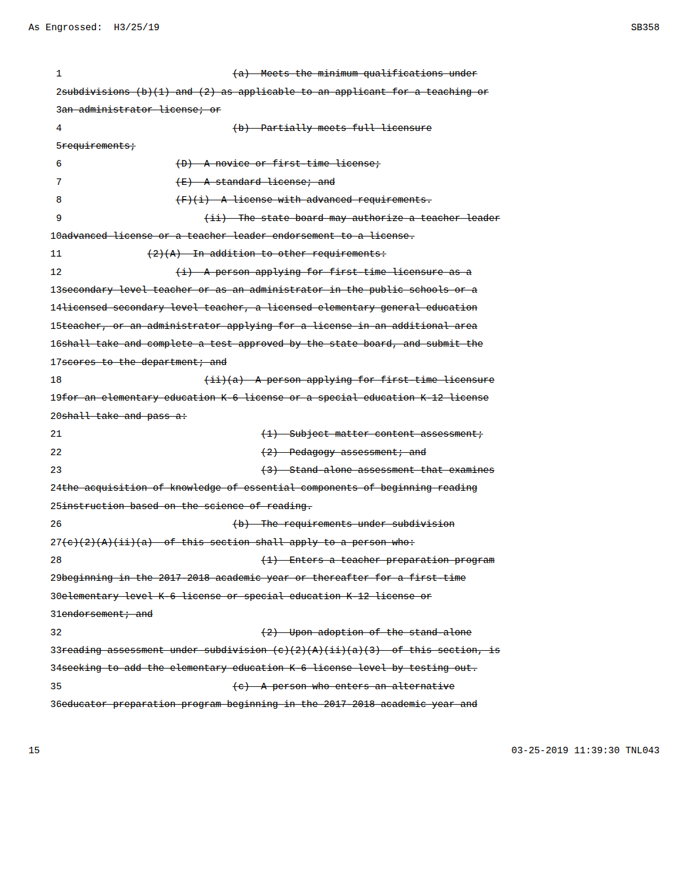As Engrossed: H3/25/19 SB358
| 1 | (a) Meets the minimum qualifications under |
| 2 | subdivisions (b)(1) and (2) as applicable to an applicant for a teaching or |
| 3 | an administrator license; or |
| 4 | (b) Partially meets full licensure |
| 5 | requirements; |
| 6 | (D) A novice or first-time license; |
| 7 | (E) A standard license; and |
| 8 | (F)(i) A license with advanced requirements. |
| 9 | (ii) The state board may authorize a teacher leader |
| 10 | advanced license or a teacher leader endorsement to a license. |
| 11 | (2)(A) In addition to other requirements: |
| 12 | (i) A person applying for first-time licensure as a |
| 13 | secondary level teacher or as an administrator in the public schools or a |
| 14 | licensed secondary level teacher, a licensed elementary general education |
| 15 | teacher, or an administrator applying for a license in an additional area |
| 16 | shall take and complete a test approved by the state board, and submit the |
| 17 | scores to the department; and |
| 18 | (ii)(a) A person applying for first-time licensure |
| 19 | for an elementary education K-6 license or a special education K-12 license |
| 20 | shall take and pass a: |
| 21 | (1) Subject matter content assessment; |
| 22 | (2) Pedagogy assessment; and |
| 23 | (3) Stand-alone assessment that examines |
| 24 | the acquisition of knowledge of essential components of beginning reading |
| 25 | instruction based on the science of reading. |
| 26 | (b) The requirements under subdivision |
| 27 | (c)(2)(A)(ii)(a) of this section shall apply to a person who: |
| 28 | (1) Enters a teacher preparation program |
| 29 | beginning in the 2017-2018 academic year or thereafter for a first-time |
| 30 | elementary level K-6 license or special education K-12 license or |
| 31 | endorsement; and |
| 32 | (2) Upon adoption of the stand-alone |
| 33 | reading assessment under subdivision (c)(2)(A)(ii)(a)(3) of this section, is |
| 34 | seeking to add the elementary education K-6 license level by testing out. |
| 35 | (c) A person who enters an alternative |
| 36 | educator preparation program beginning in the 2017-2018 academic year and |
15 03-25-2019 11:39:30 TNL043